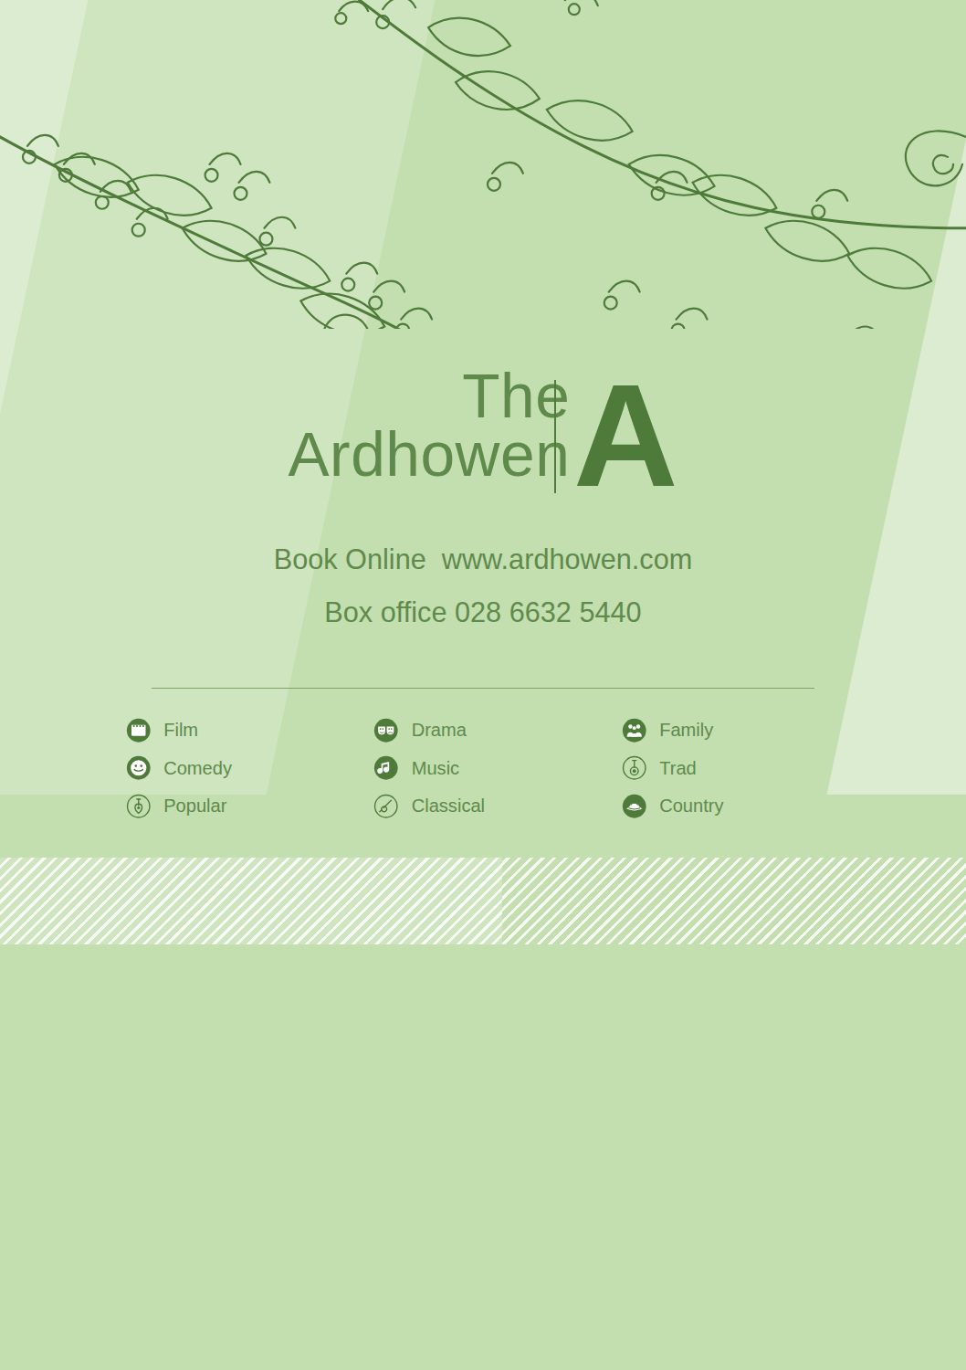The Ardhowen
A
Book Online www.ardhowen.com Box office 028 6632 5440
Film
Drama
Family
Comedy
Music
Trad
Popular
Classical
Country